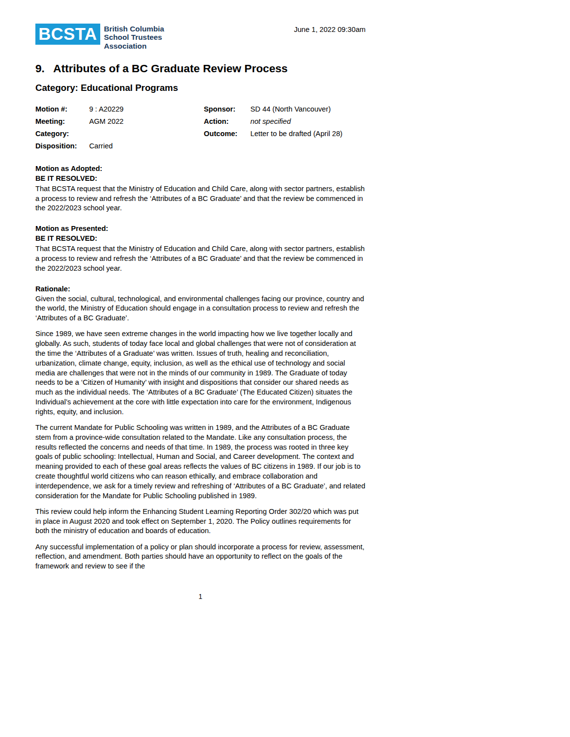BCSTA
British Columbia
School Trustees
Association
June 1, 2022 09:30am
9. Attributes of a BC Graduate Review Process
Category: Educational Programs
| Motion #: | 9 : A20229 | Sponsor: | SD 44 (North Vancouver) |
| Meeting: | AGM 2022 | Action: | not specified |
| Category: | | Outcome: | Letter to be drafted (April 28) |
| Disposition: | Carried | | |
Motion as Adopted:
BE IT RESOLVED:
That BCSTA request that the Ministry of Education and Child Care, along with sector partners, establish a process to review and refresh the ‘Attributes of a BC Graduate’ and that the review be commenced in the 2022/2023 school year.
Motion as Presented:
BE IT RESOLVED:
That BCSTA request that the Ministry of Education and Child Care, along with sector partners, establish a process to review and refresh the ‘Attributes of a BC Graduate’ and that the review be commenced in the 2022/2023 school year.
Rationale:
Given the social, cultural, technological, and environmental challenges facing our province, country and the world, the Ministry of Education should engage in a consultation process to review and refresh the ‘Attributes of a BC Graduate’.
Since 1989, we have seen extreme changes in the world impacting how we live together locally and globally. As such, students of today face local and global challenges that were not of consideration at the time the ‘Attributes of a Graduate’ was written. Issues of truth, healing and reconciliation, urbanization, climate change, equity, inclusion, as well as the ethical use of technology and social media are challenges that were not in the minds of our community in 1989. The Graduate of today needs to be a ‘Citizen of Humanity’ with insight and dispositions that consider our shared needs as much as the individual needs. The ‘Attributes of a BC Graduate’ (The Educated Citizen) situates the Individual’s achievement at the core with little expectation into care for the environment, Indigenous rights, equity, and inclusion.
The current Mandate for Public Schooling was written in 1989, and the Attributes of a BC Graduate stem from a province-wide consultation related to the Mandate. Like any consultation process, the results reflected the concerns and needs of that time. In 1989, the process was rooted in three key goals of public schooling: Intellectual, Human and Social, and Career development. The context and meaning provided to each of these goal areas reflects the values of BC citizens in 1989. If our job is to create thoughtful world citizens who can reason ethically, and embrace collaboration and interdependence, we ask for a timely review and refreshing of ‘Attributes of a BC Graduate’, and related consideration for the Mandate for Public Schooling published in 1989.
This review could help inform the Enhancing Student Learning Reporting Order 302/20 which was put in place in August 2020 and took effect on September 1, 2020. The Policy outlines requirements for both the ministry of education and boards of education.
Any successful implementation of a policy or plan should incorporate a process for review, assessment, reflection, and amendment. Both parties should have an opportunity to reflect on the goals of the framework and review to see if the
1